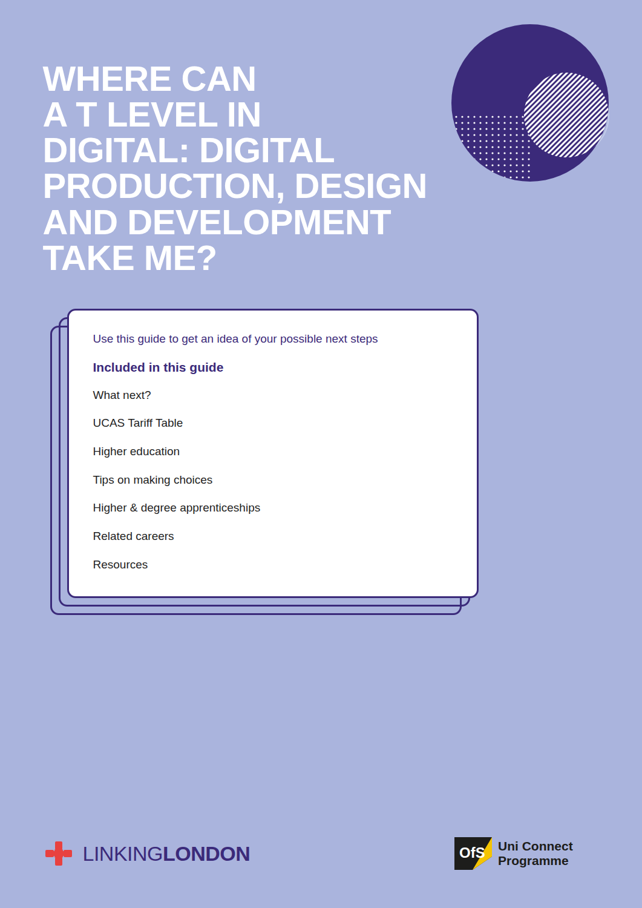Where can
a T Level in
Digital: Digital
Production, Design
and Development
take me?
Use this guide to get an idea of your possible next steps
Included in this guide
What next?
UCAS Tariff Table
Higher education
Tips on making choices
Higher & degree apprenticeships
Related careers
Resources
LINKINGLONDON
OfS Uni Connect Programme